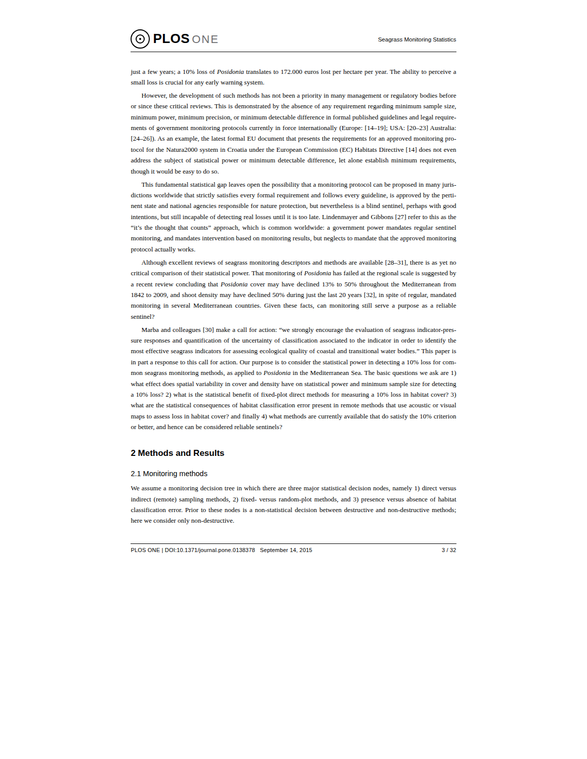PLOS ONE
Seagrass Monitoring Statistics
just a few years; a 10% loss of Posidonia translates to 172.000 euros lost per hectare per year. The ability to perceive a small loss is crucial for any early warning system.
However, the development of such methods has not been a priority in many management or regulatory bodies before or since these critical reviews. This is demonstrated by the absence of any requirement regarding minimum sample size, minimum power, minimum precision, or minimum detectable difference in formal published guidelines and legal requirements of government monitoring protocols currently in force internationally (Europe: [14–19]; USA: [20–23] Australia: [24–26]). As an example, the latest formal EU document that presents the requirements for an approved monitoring protocol for the Natura2000 system in Croatia under the European Commission (EC) Habitats Directive [14] does not even address the subject of statistical power or minimum detectable difference, let alone establish minimum requirements, though it would be easy to do so.
This fundamental statistical gap leaves open the possibility that a monitoring protocol can be proposed in many jurisdictions worldwide that strictly satisfies every formal requirement and follows every guideline, is approved by the pertinent state and national agencies responsible for nature protection, but nevertheless is a blind sentinel, perhaps with good intentions, but still incapable of detecting real losses until it is too late. Lindenmayer and Gibbons [27] refer to this as the “it’s the thought that counts” approach, which is common worldwide: a government power mandates regular sentinel monitoring, and mandates intervention based on monitoring results, but neglects to mandate that the approved monitoring protocol actually works.
Although excellent reviews of seagrass monitoring descriptors and methods are available [28–31], there is as yet no critical comparison of their statistical power. That monitoring of Posidonia has failed at the regional scale is suggested by a recent review concluding that Posidonia cover may have declined 13% to 50% throughout the Mediterranean from 1842 to 2009, and shoot density may have declined 50% during just the last 20 years [32], in spite of regular, mandated monitoring in several Mediterranean countries. Given these facts, can monitoring still serve a purpose as a reliable sentinel?
Marba and colleagues [30] make a call for action: “we strongly encourage the evaluation of seagrass indicator-pressure responses and quantification of the uncertainty of classification associated to the indicator in order to identify the most effective seagrass indicators for assessing ecological quality of coastal and transitional water bodies.” This paper is in part a response to this call for action. Our purpose is to consider the statistical power in detecting a 10% loss for common seagrass monitoring methods, as applied to Posidonia in the Mediterranean Sea. The basic questions we ask are 1) what effect does spatial variability in cover and density have on statistical power and minimum sample size for detecting a 10% loss? 2) what is the statistical benefit of fixed-plot direct methods for measuring a 10% loss in habitat cover? 3) what are the statistical consequences of habitat classification error present in remote methods that use acoustic or visual maps to assess loss in habitat cover? and finally 4) what methods are currently available that do satisfy the 10% criterion or better, and hence can be considered reliable sentinels?
2 Methods and Results
2.1 Monitoring methods
We assume a monitoring decision tree in which there are three major statistical decision nodes, namely 1) direct versus indirect (remote) sampling methods, 2) fixed- versus random-plot methods, and 3) presence versus absence of habitat classification error. Prior to these nodes is a non-statistical decision between destructive and non-destructive methods; here we consider only non-destructive.
PLOS ONE | DOI:10.1371/journal.pone.0138378 September 14, 2015
3 / 32